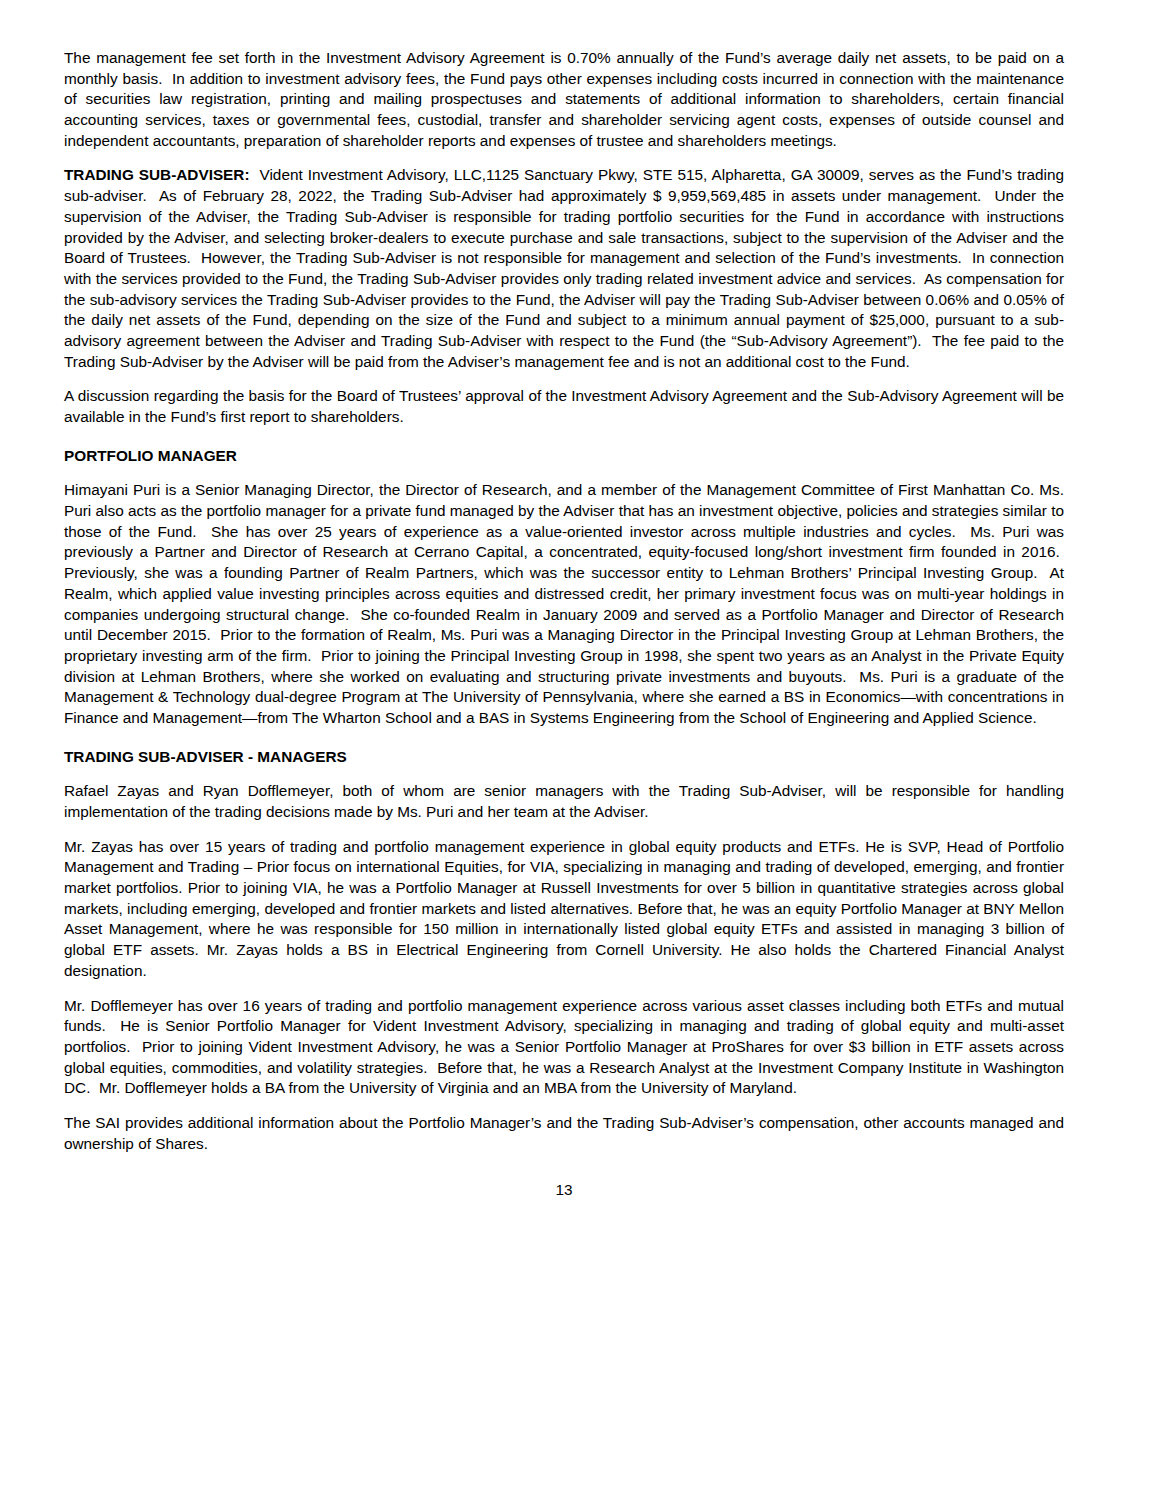The management fee set forth in the Investment Advisory Agreement is 0.70% annually of the Fund’s average daily net assets, to be paid on a monthly basis. In addition to investment advisory fees, the Fund pays other expenses including costs incurred in connection with the maintenance of securities law registration, printing and mailing prospectuses and statements of additional information to shareholders, certain financial accounting services, taxes or governmental fees, custodial, transfer and shareholder servicing agent costs, expenses of outside counsel and independent accountants, preparation of shareholder reports and expenses of trustee and shareholders meetings.
TRADING SUB-ADVISER: Vident Investment Advisory, LLC,1125 Sanctuary Pkwy, STE 515, Alpharetta, GA 30009, serves as the Fund’s trading sub-adviser. As of February 28, 2022, the Trading Sub-Adviser had approximately $ 9,959,569,485 in assets under management. Under the supervision of the Adviser, the Trading Sub-Adviser is responsible for trading portfolio securities for the Fund in accordance with instructions provided by the Adviser, and selecting broker-dealers to execute purchase and sale transactions, subject to the supervision of the Adviser and the Board of Trustees. However, the Trading Sub-Adviser is not responsible for management and selection of the Fund’s investments. In connection with the services provided to the Fund, the Trading Sub-Adviser provides only trading related investment advice and services. As compensation for the sub-advisory services the Trading Sub-Adviser provides to the Fund, the Adviser will pay the Trading Sub-Adviser between 0.06% and 0.05% of the daily net assets of the Fund, depending on the size of the Fund and subject to a minimum annual payment of $25,000, pursuant to a sub-advisory agreement between the Adviser and Trading Sub-Adviser with respect to the Fund (the “Sub-Advisory Agreement”). The fee paid to the Trading Sub-Adviser by the Adviser will be paid from the Adviser’s management fee and is not an additional cost to the Fund.
A discussion regarding the basis for the Board of Trustees’ approval of the Investment Advisory Agreement and the Sub-Advisory Agreement will be available in the Fund’s first report to shareholders.
Portfolio Manager
Himayani Puri is a Senior Managing Director, the Director of Research, and a member of the Management Committee of First Manhattan Co. Ms. Puri also acts as the portfolio manager for a private fund managed by the Adviser that has an investment objective, policies and strategies similar to those of the Fund. She has over 25 years of experience as a value-oriented investor across multiple industries and cycles. Ms. Puri was previously a Partner and Director of Research at Cerrano Capital, a concentrated, equity-focused long/short investment firm founded in 2016. Previously, she was a founding Partner of Realm Partners, which was the successor entity to Lehman Brothers’ Principal Investing Group. At Realm, which applied value investing principles across equities and distressed credit, her primary investment focus was on multi-year holdings in companies undergoing structural change. She co-founded Realm in January 2009 and served as a Portfolio Manager and Director of Research until December 2015. Prior to the formation of Realm, Ms. Puri was a Managing Director in the Principal Investing Group at Lehman Brothers, the proprietary investing arm of the firm. Prior to joining the Principal Investing Group in 1998, she spent two years as an Analyst in the Private Equity division at Lehman Brothers, where she worked on evaluating and structuring private investments and buyouts. Ms. Puri is a graduate of the Management & Technology dual-degree Program at The University of Pennsylvania, where she earned a BS in Economics—with concentrations in Finance and Management—from The Wharton School and a BAS in Systems Engineering from the School of Engineering and Applied Science.
Trading Sub-Adviser - Managers
Rafael Zayas and Ryan Dofflemeyer, both of whom are senior managers with the Trading Sub-Adviser, will be responsible for handling implementation of the trading decisions made by Ms. Puri and her team at the Adviser.
Mr. Zayas has over 15 years of trading and portfolio management experience in global equity products and ETFs. He is SVP, Head of Portfolio Management and Trading – Prior focus on international Equities, for VIA, specializing in managing and trading of developed, emerging, and frontier market portfolios. Prior to joining VIA, he was a Portfolio Manager at Russell Investments for over 5 billion in quantitative strategies across global markets, including emerging, developed and frontier markets and listed alternatives. Before that, he was an equity Portfolio Manager at BNY Mellon Asset Management, where he was responsible for 150 million in internationally listed global equity ETFs and assisted in managing 3 billion of global ETF assets. Mr. Zayas holds a BS in Electrical Engineering from Cornell University. He also holds the Chartered Financial Analyst designation.
Mr. Dofflemeyer has over 16 years of trading and portfolio management experience across various asset classes including both ETFs and mutual funds. He is Senior Portfolio Manager for Vident Investment Advisory, specializing in managing and trading of global equity and multi-asset portfolios. Prior to joining Vident Investment Advisory, he was a Senior Portfolio Manager at ProShares for over $3 billion in ETF assets across global equities, commodities, and volatility strategies. Before that, he was a Research Analyst at the Investment Company Institute in Washington DC. Mr. Dofflemeyer holds a BA from the University of Virginia and an MBA from the University of Maryland.
The SAI provides additional information about the Portfolio Manager’s and the Trading Sub-Adviser’s compensation, other accounts managed and ownership of Shares.
13